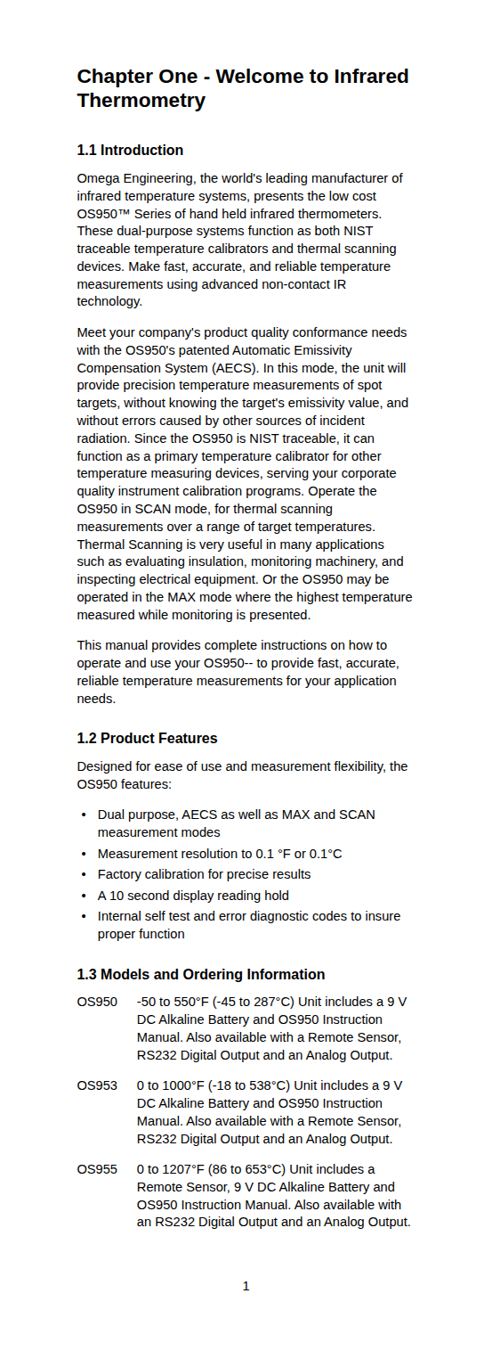Chapter One - Welcome to Infrared Thermometry
1.1 Introduction
Omega Engineering, the world's leading manufacturer of infrared temperature systems, presents the low cost OS950™ Series of hand held infrared thermometers. These dual-purpose systems function as both NIST traceable temperature calibrators and thermal scanning devices. Make fast, accurate, and reliable temperature measurements using advanced non-contact IR technology.
Meet your company's product quality conformance needs with the OS950's patented Automatic Emissivity Compensation System (AECS). In this mode, the unit will provide precision temperature measurements of spot targets, without knowing the target's emissivity value, and without errors caused by other sources of incident radiation. Since the OS950 is NIST traceable, it can function as a primary temperature calibrator for other temperature measuring devices, serving your corporate quality instrument calibration programs. Operate the OS950 in SCAN mode, for thermal scanning measurements over a range of target temperatures. Thermal Scanning is very useful in many applications such as evaluating insulation, monitoring machinery, and inspecting electrical equipment. Or the OS950 may be operated in the MAX mode where the highest temperature measured while monitoring is presented.
This manual provides complete instructions on how to operate and use your OS950-- to provide fast, accurate, reliable temperature measurements for your application needs.
1.2 Product Features
Designed for ease of use and measurement flexibility, the OS950 features:
Dual purpose, AECS as well as MAX and SCAN measurement modes
Measurement resolution to 0.1 °F or 0.1°C
Factory calibration for precise results
A 10 second display reading hold
Internal self test and error diagnostic codes to insure proper function
1.3 Models and Ordering Information
| OS950 | -50 to 550°F (-45 to 287°C) Unit includes a 9 V DC Alkaline Battery and OS950 Instruction Manual. Also available with a Remote Sensor, RS232 Digital Output and an Analog Output. |
| OS953 | 0 to 1000°F (-18 to 538°C) Unit includes a 9 V DC Alkaline Battery and OS950 Instruction Manual. Also available with a Remote Sensor, RS232 Digital Output and an Analog Output. |
| OS955 | 0 to 1207°F (86 to 653°C) Unit includes a Remote Sensor, 9 V DC Alkaline Battery and OS950 Instruction Manual. Also available with an RS232 Digital Output and an Analog Output. |
1